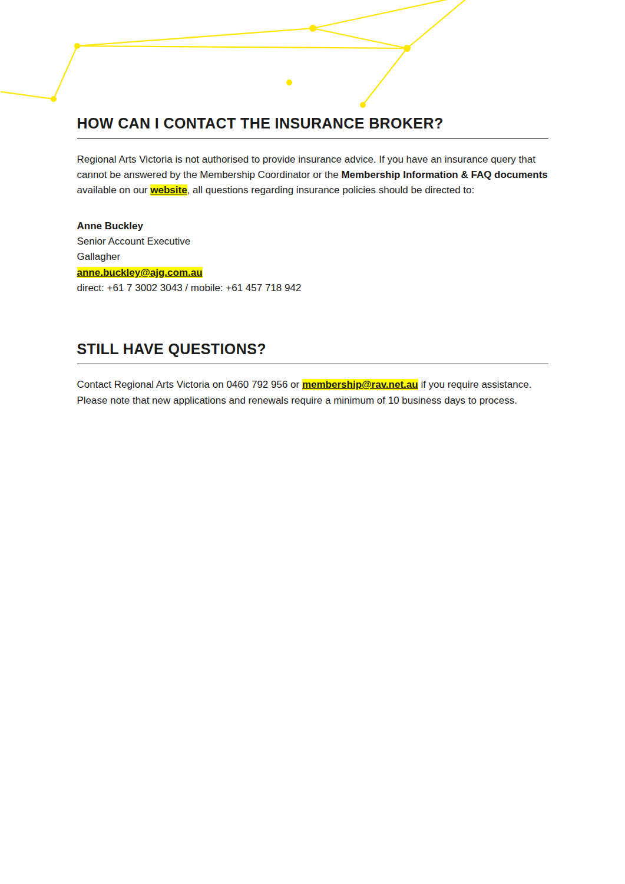How can I contact the insurance broker?
Regional Arts Victoria is not authorised to provide insurance advice. If you have an insurance query that cannot be answered by the Membership Coordinator or the Membership Information & FAQ documents available on our website, all questions regarding insurance policies should be directed to:
Anne Buckley Senior Account Executive Gallagher anne.buckley@ajg.com.au direct: +61 7 3002 3043 / mobile: +61 457 718 942
Still have questions?
Contact Regional Arts Victoria on 0460 792 956 or membership@rav.net.au if you require assistance. Please note that new applications and renewals require a minimum of 10 business days to process.